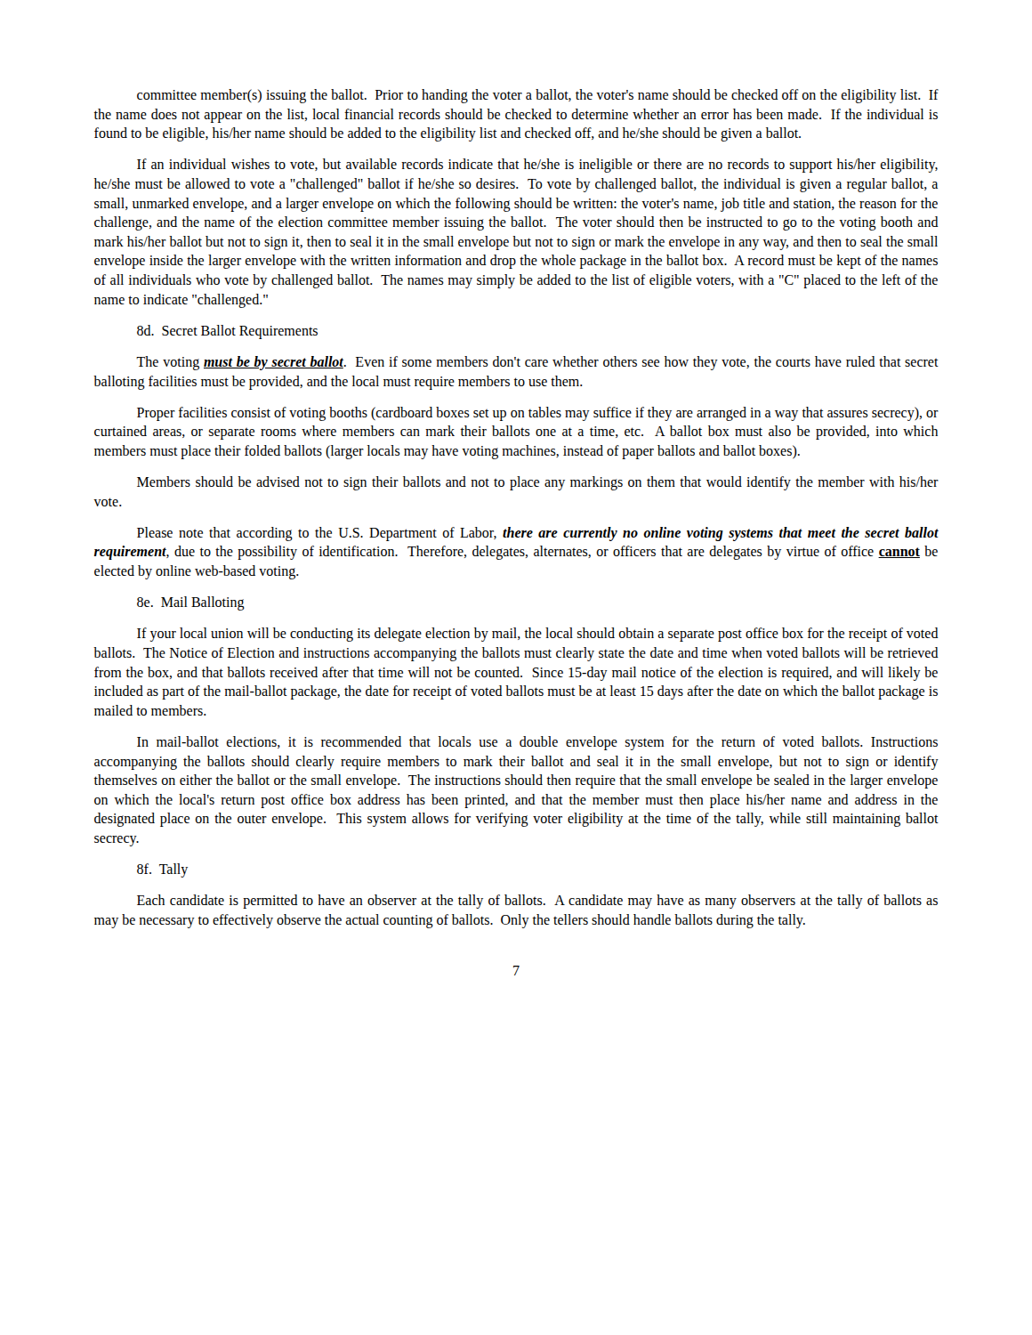committee member(s) issuing the ballot. Prior to handing the voter a ballot, the voter's name should be checked off on the eligibility list. If the name does not appear on the list, local financial records should be checked to determine whether an error has been made. If the individual is found to be eligible, his/her name should be added to the eligibility list and checked off, and he/she should be given a ballot.
If an individual wishes to vote, but available records indicate that he/she is ineligible or there are no records to support his/her eligibility, he/she must be allowed to vote a "challenged" ballot if he/she so desires. To vote by challenged ballot, the individual is given a regular ballot, a small, unmarked envelope, and a larger envelope on which the following should be written: the voter's name, job title and station, the reason for the challenge, and the name of the election committee member issuing the ballot. The voter should then be instructed to go to the voting booth and mark his/her ballot but not to sign it, then to seal it in the small envelope but not to sign or mark the envelope in any way, and then to seal the small envelope inside the larger envelope with the written information and drop the whole package in the ballot box. A record must be kept of the names of all individuals who vote by challenged ballot. The names may simply be added to the list of eligible voters, with a "C" placed to the left of the name to indicate "challenged."
8d. Secret Ballot Requirements
The voting must be by secret ballot. Even if some members don't care whether others see how they vote, the courts have ruled that secret balloting facilities must be provided, and the local must require members to use them.
Proper facilities consist of voting booths (cardboard boxes set up on tables may suffice if they are arranged in a way that assures secrecy), or curtained areas, or separate rooms where members can mark their ballots one at a time, etc. A ballot box must also be provided, into which members must place their folded ballots (larger locals may have voting machines, instead of paper ballots and ballot boxes).
Members should be advised not to sign their ballots and not to place any markings on them that would identify the member with his/her vote.
Please note that according to the U.S. Department of Labor, there are currently no online voting systems that meet the secret ballot requirement, due to the possibility of identification. Therefore, delegates, alternates, or officers that are delegates by virtue of office cannot be elected by online web-based voting.
8e. Mail Balloting
If your local union will be conducting its delegate election by mail, the local should obtain a separate post office box for the receipt of voted ballots. The Notice of Election and instructions accompanying the ballots must clearly state the date and time when voted ballots will be retrieved from the box, and that ballots received after that time will not be counted. Since 15-day mail notice of the election is required, and will likely be included as part of the mail-ballot package, the date for receipt of voted ballots must be at least 15 days after the date on which the ballot package is mailed to members.
In mail-ballot elections, it is recommended that locals use a double envelope system for the return of voted ballots. Instructions accompanying the ballots should clearly require members to mark their ballot and seal it in the small envelope, but not to sign or identify themselves on either the ballot or the small envelope. The instructions should then require that the small envelope be sealed in the larger envelope on which the local's return post office box address has been printed, and that the member must then place his/her name and address in the designated place on the outer envelope. This system allows for verifying voter eligibility at the time of the tally, while still maintaining ballot secrecy.
8f. Tally
Each candidate is permitted to have an observer at the tally of ballots. A candidate may have as many observers at the tally of ballots as may be necessary to effectively observe the actual counting of ballots. Only the tellers should handle ballots during the tally.
7